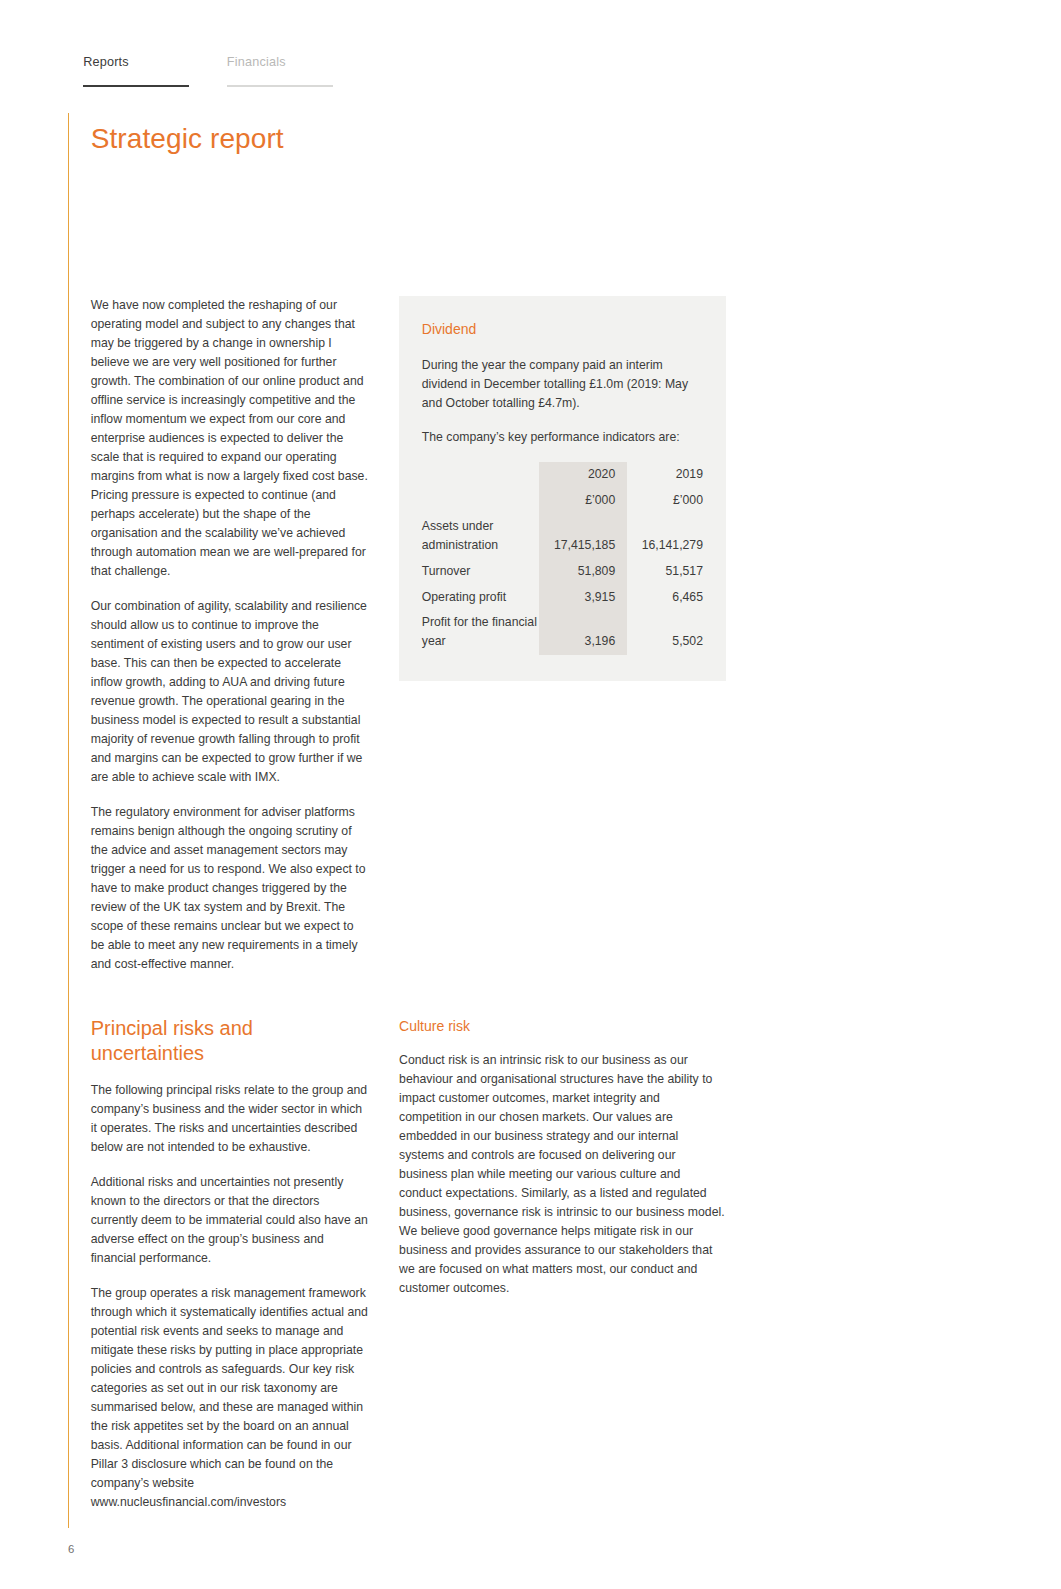Reports
Financials
Strategic report
We have now completed the reshaping of our operating model and subject to any changes that may be triggered by a change in ownership I believe we are very well positioned for further growth. The combination of our online product and offline service is increasingly competitive and the inflow momentum we expect from our core and enterprise audiences is expected to deliver the scale that is required to expand our operating margins from what is now a largely fixed cost base. Pricing pressure is expected to continue (and perhaps accelerate) but the shape of the organisation and the scalability we’ve achieved through automation mean we are well-prepared for that challenge.
Our combination of agility, scalability and resilience should allow us to continue to improve the sentiment of existing users and to grow our user base. This can then be expected to accelerate inflow growth, adding to AUA and driving future revenue growth. The operational gearing in the business model is expected to result a substantial majority of revenue growth falling through to profit and margins can be expected to grow further if we are able to achieve scale with IMX.
The regulatory environment for adviser platforms remains benign although the ongoing scrutiny of the advice and asset management sectors may trigger a need for us to respond. We also expect to have to make product changes triggered by the review of the UK tax system and by Brexit. The scope of these remains unclear but we expect to be able to meet any new requirements in a timely and cost-effective manner.
Dividend
During the year the company paid an interim dividend in December totalling £1.0m (2019: May and October totalling £4.7m).
The company’s key performance indicators are:
| | 2020 | 2019 |
| --- | --- | --- |
| | £’000 | £’000 |
| Assets under administration | 17,415,185 | 16,141,279 |
| Turnover | 51,809 | 51,517 |
| Operating profit | 3,915 | 6,465 |
| Profit for the financial year | 3,196 | 5,502 |
Principal risks and
uncertainties
The following principal risks relate to the group and company’s business and the wider sector in which it operates. The risks and uncertainties described below are not intended to be exhaustive.
Additional risks and uncertainties not presently known to the directors or that the directors currently deem to be immaterial could also have an adverse effect on the group’s business and financial performance.
The group operates a risk management framework through which it systematically identifies actual and potential risk events and seeks to manage and mitigate these risks by putting in place appropriate policies and controls as safeguards. Our key risk categories as set out in our risk taxonomy are summarised below, and these are managed within the risk appetites set by the board on an annual basis. Additional information can be found in our Pillar 3 disclosure which can be found on the company’s website www.nucleusfinancial.com/investors
Culture risk
Conduct risk is an intrinsic risk to our business as our behaviour and organisational structures have the ability to impact customer outcomes, market integrity and competition in our chosen markets. Our values are embedded in our business strategy and our internal systems and controls are focused on delivering our business plan while meeting our various culture and conduct expectations. Similarly, as a listed and regulated business, governance risk is intrinsic to our business model. We believe good governance helps mitigate risk in our business and provides assurance to our stakeholders that we are focused on what matters most, our conduct and customer outcomes.
6